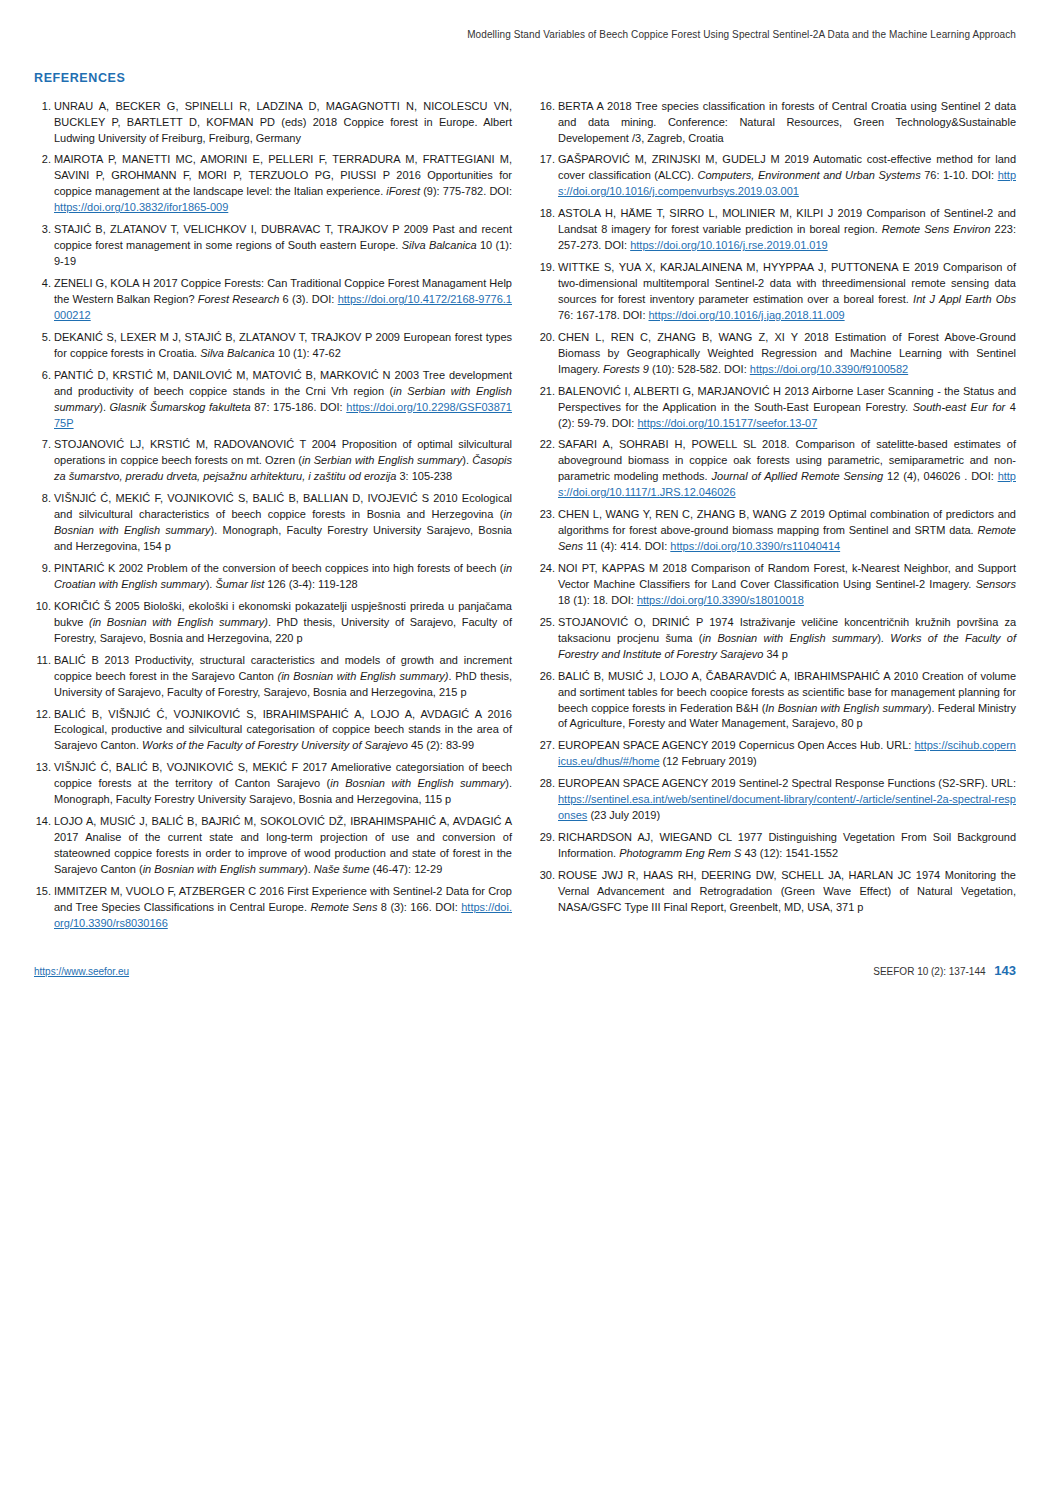Modelling Stand Variables of Beech Coppice Forest Using Spectral Sentinel-2A Data and the Machine Learning Approach
REFERENCES
UNRAU A, BECKER G, SPINELLI R, LADZINA D, MAGAGNOTTI N, NICOLESCU VN, BUCKLEY P, BARTLETT D, KOFMAN PD (eds) 2018 Coppice forest in Europe. Albert Ludwing University of Freiburg, Freiburg, Germany
MAIROTA P, MANETTI MC, AMORINI E, PELLERI F, TERRADURA M, FRATTEGIANI M, SAVINI P, GROHMANN F, MORI P, TERZUOLO PG, PIUSSI P 2016 Opportunities for coppice management at the landscape level: the Italian experience. iForest (9): 775-782. DOI: https://doi.org/10.3832/ifor1865-009
STAJIĆ B, ZLATANOV T, VELICHKOV I, DUBRAVAC T, TRAJKOV P 2009 Past and recent coppice forest management in some regions of South eastern Europe. Silva Balcanica 10 (1): 9-19
ZENELI G, KOLA H 2017 Coppice Forests: Can Traditional Coppice Forest Managament Help the Western Balkan Region? Forest Research 6 (3). DOI: https://doi.org/10.4172/2168-9776.1000212
DEKANIĆ S, LEXER M J, STAJIĆ B, ZLATANOV T, TRAJKOV P 2009 European forest types for coppice forests in Croatia. Silva Balcanica 10 (1): 47-62
PANTIĆ D, KRSTIĆ M, DANILOVIĆ M, MATOVIĆ B, MARKOVIĆ N 2003 Tree development and productivity of beech coppice stands in the Crni Vrh region (in Serbian with English summary). Glasnik Šumarskog fakulteta 87: 175-186. DOI: https://doi.org/10.2298/GSF0387175P
STOJANOVIĆ LJ, KRSTIĆ M, RADOVANOVIĆ T 2004 Proposition of optimal silvicultural operations in coppice beech forests on mt. Ozren (in Serbian with English summary). Časopis za šumarstvo, preradu drveta, pejsažnu arhitekturu, i zaštitu od erozija 3: 105-238
VIŠNJIĆ Ć, MEKIĆ F, VOJNIKOVIĆ S, BALIĆ B, BALLIAN D, IVOJEVIĆ S 2010 Ecological and silvicultural characteristics of beech coppice forests in Bosnia and Herzegovina (in Bosnian with English summary). Monograph, Faculty Forestry University Sarajevo, Bosnia and Herzegovina, 154 p
PINTARIĆ K 2002 Problem of the conversion of beech coppices into high forests of beech (in Croatian with English summary). Šumar list 126 (3-4): 119-128
KORIČIĆ Š 2005 Biološki, ekološki i ekonomski pokazatelji uspješnosti prireda u panjačama bukve (in Bosnian with English summary). PhD thesis, University of Sarajevo, Faculty of Forestry, Sarajevo, Bosnia and Herzegovina, 220 p
BALIĆ B 2013 Productivity, structural caracteristics and models of growth and increment coppice beech forest in the Sarajevo Canton (in Bosnian with English summary). PhD thesis, University of Sarajevo, Faculty of Forestry, Sarajevo, Bosnia and Herzegovina, 215 p
BALIĆ B, VIŠNJIĆ Ć, VOJNIKOVIĆ S, IBRAHIMSPAHIĆ A, LOJO A, AVDAGIĆ A 2016 Ecological, productive and silvicultural categorisation of coppice beech stands in the area of Sarajevo Canton. Works of the Faculty of Forestry University of Sarajevo 45 (2): 83-99
VIŠNJIĆ Ć, BALIĆ B, VOJNIKOVIĆ S, MEKIĆ F 2017 Ameliorative categorsiation of beech coppice forests at the territory of Canton Sarajevo (in Bosnian with English summary). Monograph, Faculty Forestry University Sarajevo, Bosnia and Herzegovina, 115 p
LOJO A, MUSIĆ J, BALIĆ B, BAJRIĆ M, SOKOLOVIĆ DŽ, IBRAHIMSPAHIĆ A, AVDAGIĆ A 2017 Analise of the current state and long-term projection of use and conversion of stateowned coppice forests in order to improve of wood production and state of forest in the Sarajevo Canton (in Bosnian with English summary). Naše šume (46-47): 12-29
IMMITZER M, VUOLO F, ATZBERGER C 2016 First Experience with Sentinel-2 Data for Crop and Tree Species Classifications in Central Europe. Remote Sens 8 (3): 166. DOI: https://doi.org/10.3390/rs8030166
BERTA A 2018 Tree species classification in forests of Central Croatia using Sentinel 2 data and data mining. Conference: Natural Resources, Green Technology&Sustainable Developement /3, Zagreb, Croatia
GAŠPAROVIĆ M, ZRINJSKI M, GUDELJ M 2019 Automatic cost-effective method for land cover classification (ALCC). Computers, Environment and Urban Systems 76: 1-10. DOI: https://doi.org/10.1016/j.compenvurbsys.2019.03.001
ASTOLA H, HÄME T, SIRRO L, MOLINIER M, KILPI J 2019 Comparison of Sentinel-2 and Landsat 8 imagery for forest variable prediction in boreal region. Remote Sens Environ 223: 257-273. DOI: https://doi.org/10.1016/j.rse.2019.01.019
WITTKE S, YUA X, KARJALAINENA M, HYYPPAA J, PUTTONENA E 2019 Comparison of two-dimensional multitemporal Sentinel-2 data with threedimensional remote sensing data sources for forest inventory parameter estimation over a boreal forest. Int J Appl Earth Obs 76: 167-178. DOI: https://doi.org/10.1016/j.jag.2018.11.009
CHEN L, REN C, ZHANG B, WANG Z, XI Y 2018 Estimation of Forest Above-Ground Biomass by Geographically Weighted Regression and Machine Learning with Sentinel Imagery. Forests 9 (10): 528-582. DOI: https://doi.org/10.3390/f9100582
BALENOVIĆ I, ALBERTI G, MARJANOVIĆ H 2013 Airborne Laser Scanning - the Status and Perspectives for the Application in the South-East European Forestry. South-east Eur for 4 (2): 59-79. DOI: https://doi.org/10.15177/seefor.13-07
SAFARI A, SOHRABI H, POWELL SL 2018. Comparison of satelitte-based estimates of aboveground biomass in coppice oak forests using parametric, semiparametric and non-parametric modeling methods. Journal of Apllied Remote Sensing 12 (4), 046026 . DOI: https://doi.org/10.1117/1.JRS.12.046026
CHEN L, WANG Y, REN C, ZHANG B, WANG Z 2019 Optimal combination of predictors and algorithms for forest above-ground biomass mapping from Sentinel and SRTM data. Remote Sens 11 (4): 414. DOI: https://doi.org/10.3390/rs11040414
NOI PT, KAPPAS M 2018 Comparison of Random Forest, k-Nearest Neighbor, and Support Vector Machine Classifiers for Land Cover Classification Using Sentinel-2 Imagery. Sensors 18 (1): 18. DOI: https://doi.org/10.3390/s18010018
STOJANOVIĆ O, DRINIĆ P 1974 Istraživanje veličine koncentričnih kružnih površina za taksacionu procjenu šuma (in Bosnian with English summary). Works of the Faculty of Forestry and Institute of Forestry Sarajevo 34 p
BALIĆ B, MUSIĆ J, LOJO A, ČABARAVDIĆ A, IBRAHIMSPAHIĆ A 2010 Creation of volume and sortiment tables for beech coopice forests as scientific base for management planning for beech coppice forests in Federation B&H (In Bosnian with English summary). Federal Ministry of Agriculture, Foresty and Water Management, Sarajevo, 80 p
EUROPEAN SPACE AGENCY 2019 Copernicus Open Acces Hub. URL: https://scihub.copernicus.eu/dhus/#/home (12 February 2019)
EUROPEAN SPACE AGENCY 2019 Sentinel-2 Spectral Response Functions (S2-SRF). URL: https://sentinel.esa.int/web/sentinel/document-library/content/-/article/sentinel-2a-spectral-responses (23 July 2019)
RICHARDSON AJ, WIEGAND CL 1977 Distinguishing Vegetation From Soil Background Information. Photogramm Eng Rem S 43 (12): 1541-1552
ROUSE JWJ R, HAAS RH, DEERING DW, SCHELL JA, HARLAN JC 1974 Monitoring the Vernal Advancement and Retrogradation (Green Wave Effect) of Natural Vegetation, NASA/GSFC Type III Final Report, Greenbelt, MD, USA, 371 p
https://www.seefor.eu
SEEFOR 10 (2): 137-144 143